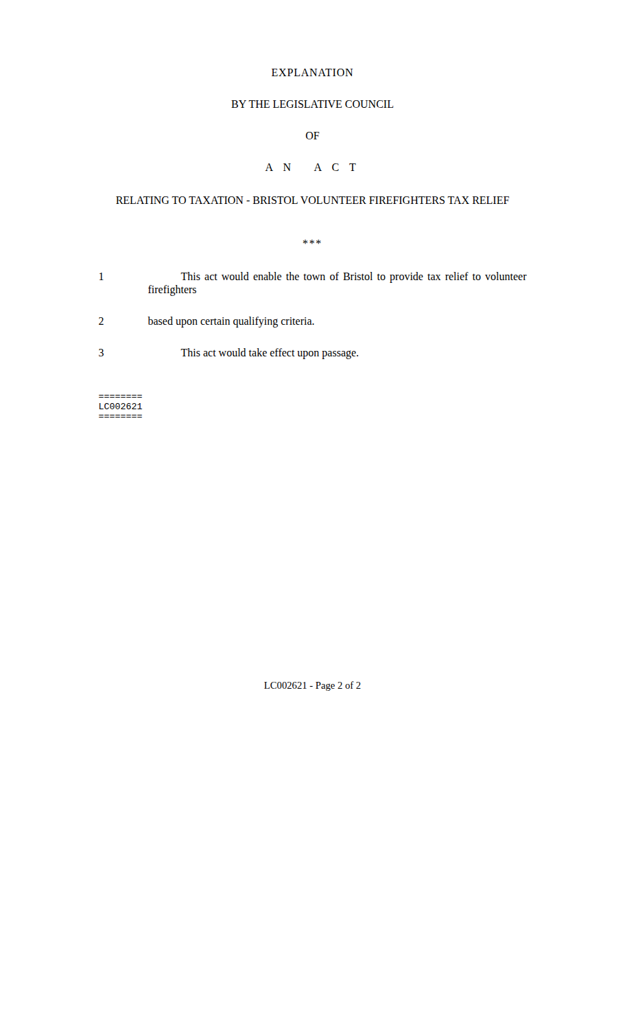EXPLANATION
BY THE LEGISLATIVE COUNCIL
OF
A N A C T
RELATING TO TAXATION - BRISTOL VOLUNTEER FIREFIGHTERS TAX RELIEF
***
This act would enable the town of Bristol to provide tax relief to volunteer firefighters
based upon certain qualifying criteria.
This act would take effect upon passage.
========
LC002621
========
LC002621 - Page 2 of 2